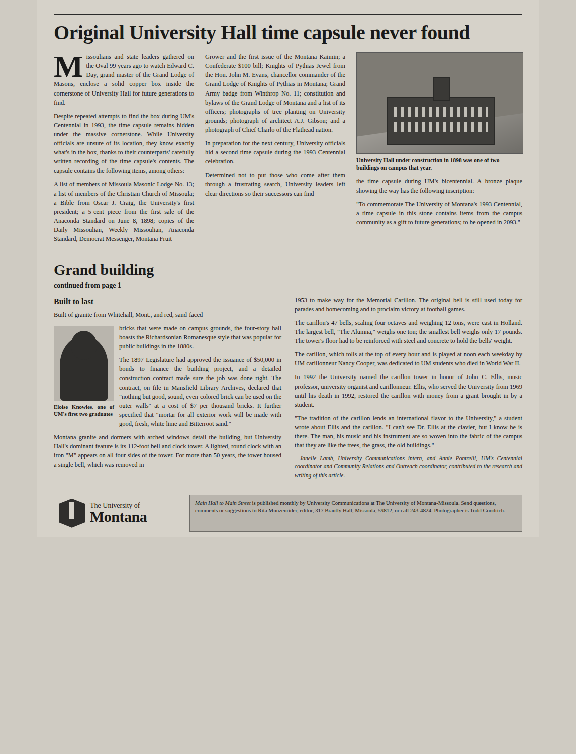Original University Hall time capsule never found
Missoulians and state leaders gathered on the Oval 99 years ago to watch Edward C. Day, grand master of the Grand Lodge of Masons, enclose a solid copper box inside the cornerstone of University Hall for future generations to find.
Despite repeated attempts to find the box during UM's Centennial in 1993, the time capsule remains hidden under the massive cornerstone. While University officials are unsure of its location, they know exactly what's in the box, thanks to their counterparts' carefully written recording of the time capsule's contents. The capsule contains the following items, among others:
A list of members of Missoula Masonic Lodge No. 13; a list of members of the Christian Church of Missoula; a Bible from Oscar J. Craig, the University's first president; a 5-cent piece from the first sale of the Anaconda Standard on June 8, 1898; copies of the Daily Missoulian, Weekly Missoulian, Anaconda Standard, Democrat Messenger, Montana Fruit
Grower and the first issue of the Montana Kaimin; a Confederate $100 bill; Knights of Pythias Jewel from the Hon. John M. Evans, chancellor commander of the Grand Lodge of Knights of Pythias in Montana; Grand Army badge from Winthrop No. 11; constitution and bylaws of the Grand Lodge of Montana and a list of its officers; photographs of tree planting on University grounds; photograph of architect A.J. Gibson; and a photograph of Chief Charlo of the Flathead nation.
In preparation for the next century, University officials hid a second time capsule during the 1993 Centennial celebration.
Determined not to put those who come after them through a frustrating search, University leaders left clear directions so their successors can find
University Hall under construction in 1898 was one of two buildings on campus that year.
the time capsule during UM's bicentennial. A bronze plaque showing the way has the following inscription:
"To commemorate The University of Montana's 1993 Centennial, a time capsule in this stone contains items from the campus community as a gift to future generations; to be opened in 2093."
Grand building
continued from page 1
Built to last
Built of granite from Whitehall, Mont., and red, sand-faced
Eloise Knowles, one of UM's first two graduates
bricks that were made on campus grounds, the four-story hall boasts the Richardsonian Romanesque style that was popular for public buildings in the 1880s.
The 1897 Legislature had approved the issuance of $50,000 in bonds to finance the building project, and a detailed construction contract made sure the job was done right. The contract, on file in Mansfield Library Archives, declared that "nothing but good, sound, even-colored brick can be used on the outer walls" at a cost of $7 per thousand bricks. It further specified that "mortar for all exterior work will be made with good, fresh, white lime and Bitterroot sand."
Montana granite and dormers with arched windows detail the building, but University Hall's dominant feature is its 112-foot bell and clock tower. A lighted, round clock with an iron "M" appears on all four sides of the tower. For more than 50 years, the tower housed a single bell, which was removed in
1953 to make way for the Memorial Carillon. The original bell is still used today for parades and homecoming and to proclaim victory at football games.
The carillon's 47 bells, scaling four octaves and weighing 12 tons, were cast in Holland. The largest bell, "The Alumna," weighs one ton; the smallest bell weighs only 17 pounds. The tower's floor had to be reinforced with steel and concrete to hold the bells' weight.
The carillon, which tolls at the top of every hour and is played at noon each weekday by UM carillonneur Nancy Cooper, was dedicated to UM students who died in World War II.
In 1992 the University named the carillon tower in honor of John C. Ellis, music professor, university organist and carillonneur. Ellis, who served the University from 1969 until his death in 1992, restored the carillon with money from a grant brought in by a student.
"The tradition of the carillon lends an international flavor to the University," a student wrote about Ellis and the carillon. "I can't see Dr. Ellis at the clavier, but I know he is there. The man, his music and his instrument are so woven into the fabric of the campus that they are like the trees, the grass, the old buildings."
—Janelle Lamb, University Communications intern, and Annie Pontrelli, UM's Centennial coordinator and Community Relations and Outreach coordinator, contributed to the research and writing of this article.
The University of Montana
Main Hall to Main Street is published monthly by University Communications at The University of Montana-Missoula. Send questions, comments or suggestions to Rita Munzenrider, editor, 317 Brantly Hall, Missoula, 59812, or call 243-4824. Photographer is Todd Goodrich.